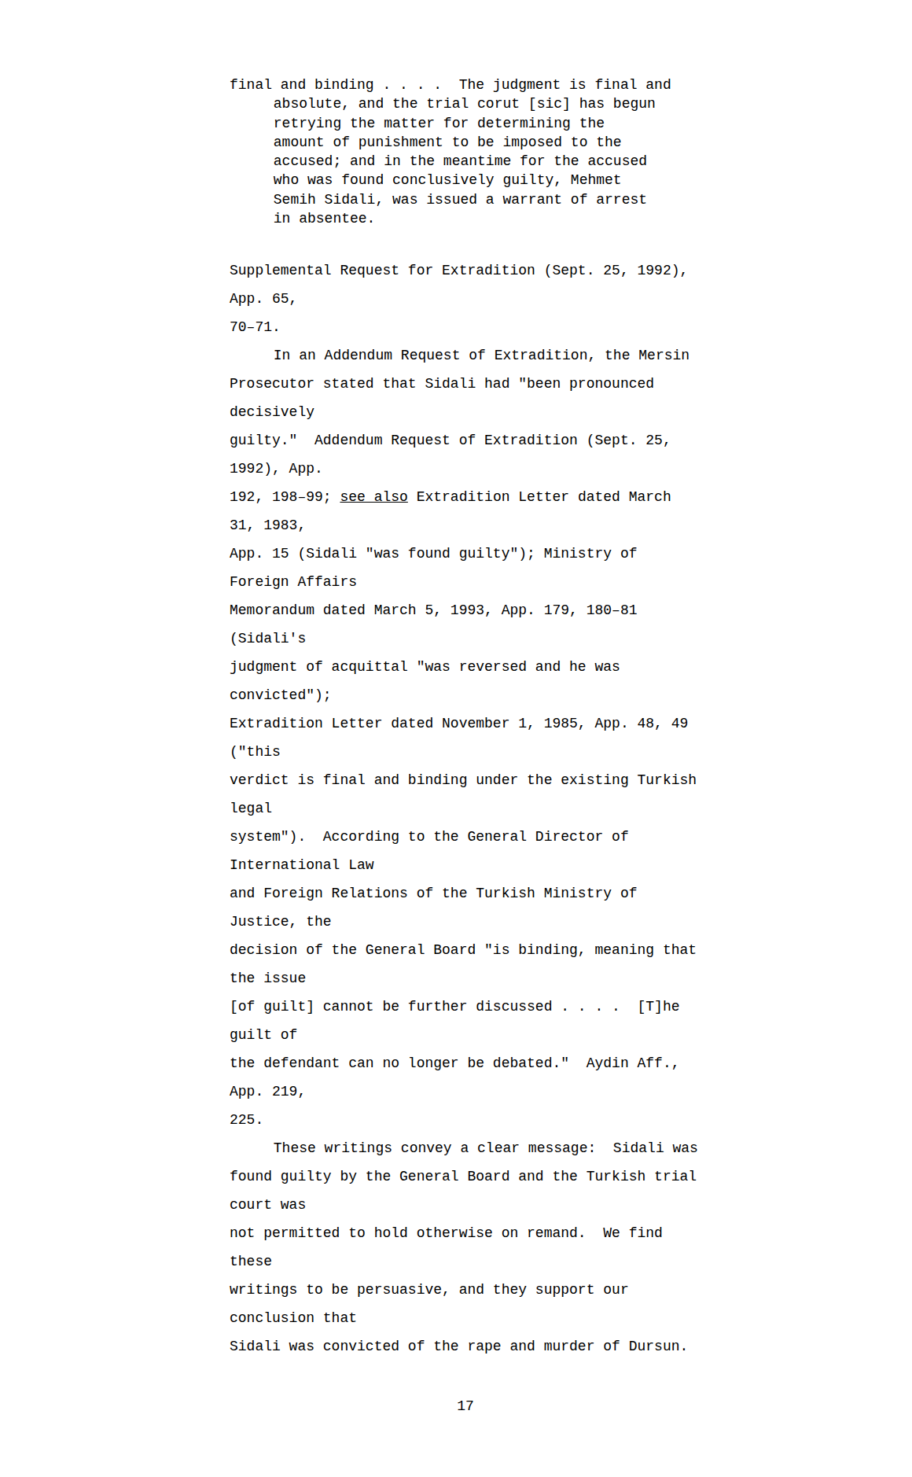final and binding . . . . The judgment is final and
absolute, and the trial corut [sic] has begun
retrying the matter for determining the
amount of punishment to be imposed to the
accused; and in the meantime for the accused
who was found conclusively guilty, Mehmet
Semih Sidali, was issued a warrant of arrest
in absentee.
Supplemental Request for Extradition (Sept. 25, 1992), App. 65,
70–71.
In an Addendum Request of Extradition, the Mersin
Prosecutor stated that Sidali had "been pronounced decisively
guilty." Addendum Request of Extradition (Sept. 25, 1992), App.
192, 198–99; see also Extradition Letter dated March 31, 1983,
App. 15 (Sidali "was found guilty"); Ministry of Foreign Affairs
Memorandum dated March 5, 1993, App. 179, 180–81 (Sidali's
judgment of acquittal "was reversed and he was convicted");
Extradition Letter dated November 1, 1985, App. 48, 49 ("this
verdict is final and binding under the existing Turkish legal
system"). According to the General Director of International Law
and Foreign Relations of the Turkish Ministry of Justice, the
decision of the General Board "is binding, meaning that the issue
[of guilt] cannot be further discussed . . . . [T]he guilt of
the defendant can no longer be debated." Aydin Aff., App. 219,
225.
These writings convey a clear message: Sidali was
found guilty by the General Board and the Turkish trial court was
not permitted to hold otherwise on remand. We find these
writings to be persuasive, and they support our conclusion that
Sidali was convicted of the rape and murder of Dursun.
17